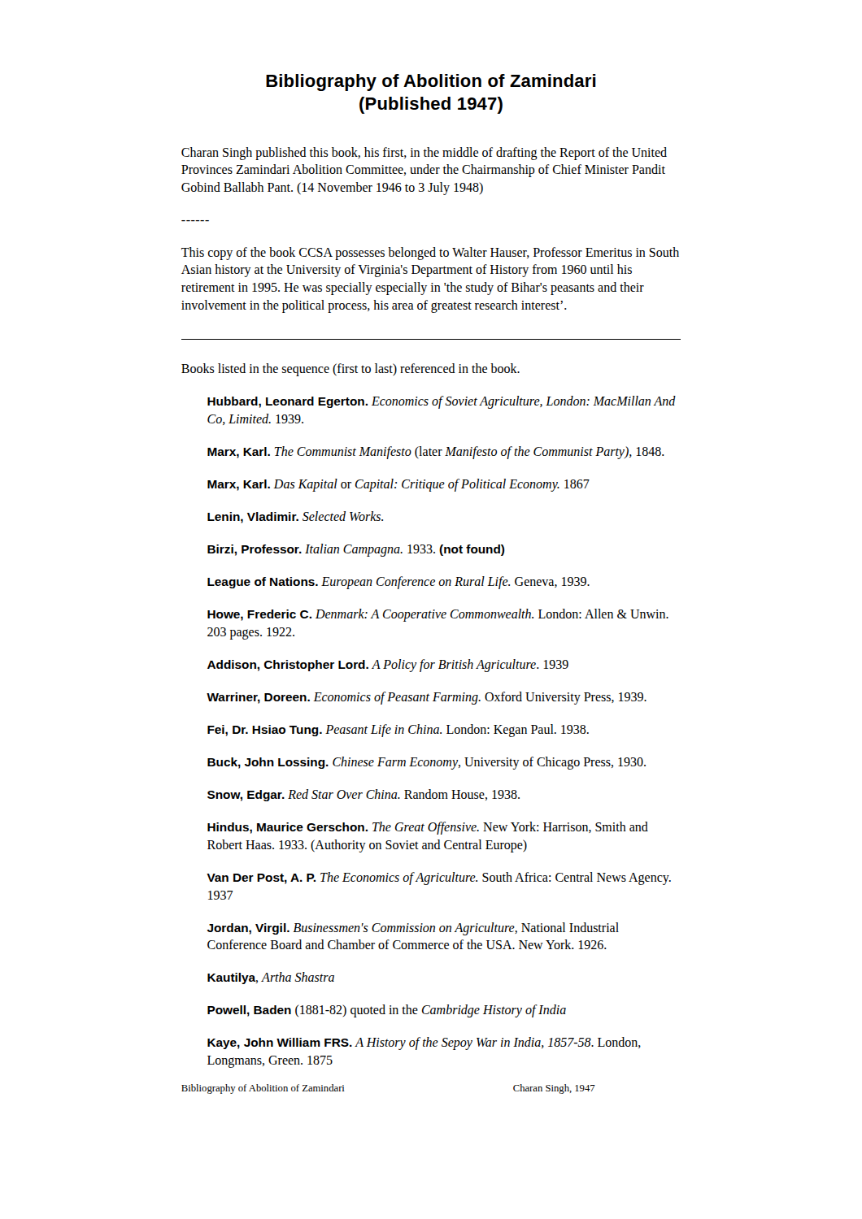Bibliography of Abolition of Zamindari
(Published 1947)
Charan Singh published this book, his first, in the middle of drafting the Report of the United Provinces Zamindari Abolition Committee, under the Chairmanship of Chief Minister Pandit Gobind Ballabh Pant. (14 November 1946 to 3 July 1948)
------
This copy of the book CCSA possesses belonged to Walter Hauser, Professor Emeritus in South Asian history at the University of Virginia's Department of History from 1960 until his retirement in 1995. He was specially especially in 'the study of Bihar's peasants and their involvement in the political process, his area of greatest research interest’.
Books listed in the sequence (first to last) referenced in the book.
Hubbard, Leonard Egerton. Economics of Soviet Agriculture, London: MacMillan And Co, Limited. 1939.
Marx, Karl. The Communist Manifesto (later Manifesto of the Communist Party), 1848.
Marx, Karl. Das Kapital or Capital: Critique of Political Economy. 1867
Lenin, Vladimir. Selected Works.
Birzi, Professor. Italian Campagna. 1933. (not found)
League of Nations. European Conference on Rural Life. Geneva, 1939.
Howe, Frederic C. Denmark: A Cooperative Commonwealth. London: Allen & Unwin. 203 pages. 1922.
Addison, Christopher Lord. A Policy for British Agriculture. 1939
Warriner, Doreen. Economics of Peasant Farming. Oxford University Press, 1939.
Fei, Dr. Hsiao Tung. Peasant Life in China. London: Kegan Paul. 1938.
Buck, John Lossing. Chinese Farm Economy, University of Chicago Press, 1930.
Snow, Edgar. Red Star Over China. Random House, 1938.
Hindus, Maurice Gerschon. The Great Offensive. New York: Harrison, Smith and Robert Haas. 1933. (Authority on Soviet and Central Europe)
Van Der Post, A. P. The Economics of Agriculture. South Africa: Central News Agency. 1937
Jordan, Virgil. Businessmen's Commission on Agriculture, National Industrial Conference Board and Chamber of Commerce of the USA. New York. 1926.
Kautilya, Artha Shastra
Powell, Baden (1881-82) quoted in the Cambridge History of India
Kaye, John William FRS. A History of the Sepoy War in India, 1857-58. London, Longmans, Green. 1875
Bibliography of Abolition of Zamindari
Charan Singh, 1947